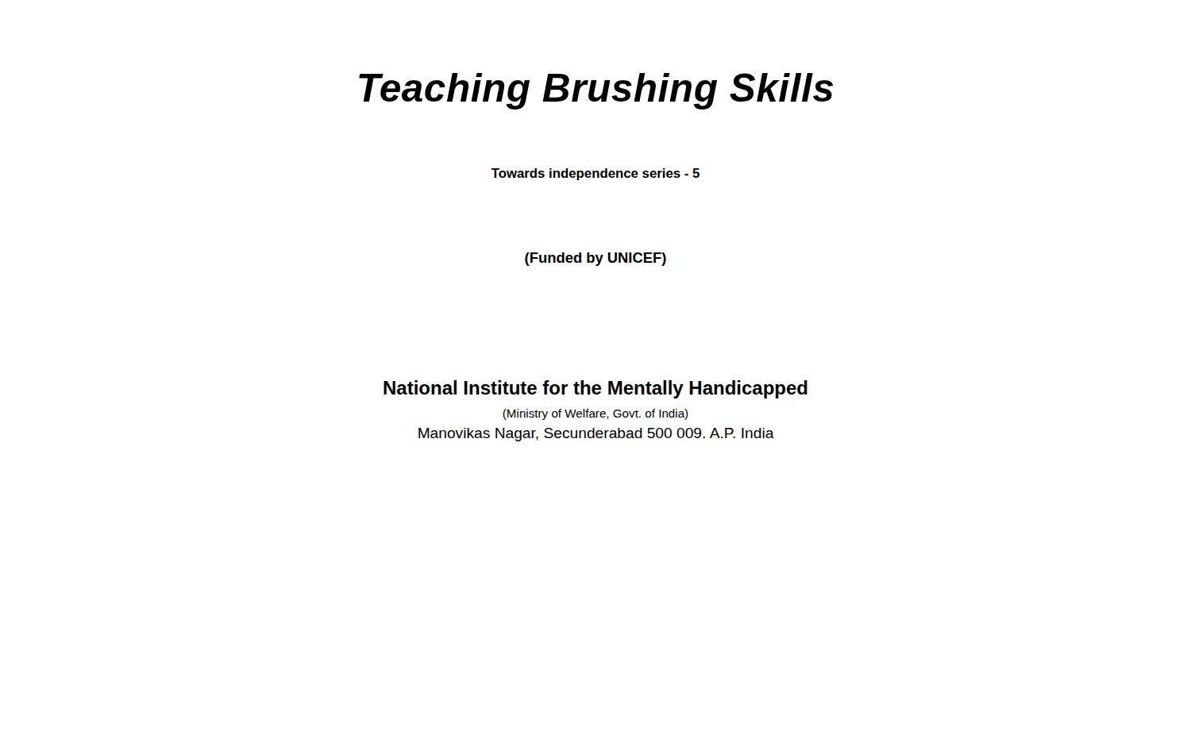Teaching Brushing Skills
Towards independence series - 5
(Funded by UNICEF)
National Institute for the Mentally Handicapped (Ministry of Welfare, Govt. of India) Manovikas Nagar, Secunderabad 500 009. A.P. India